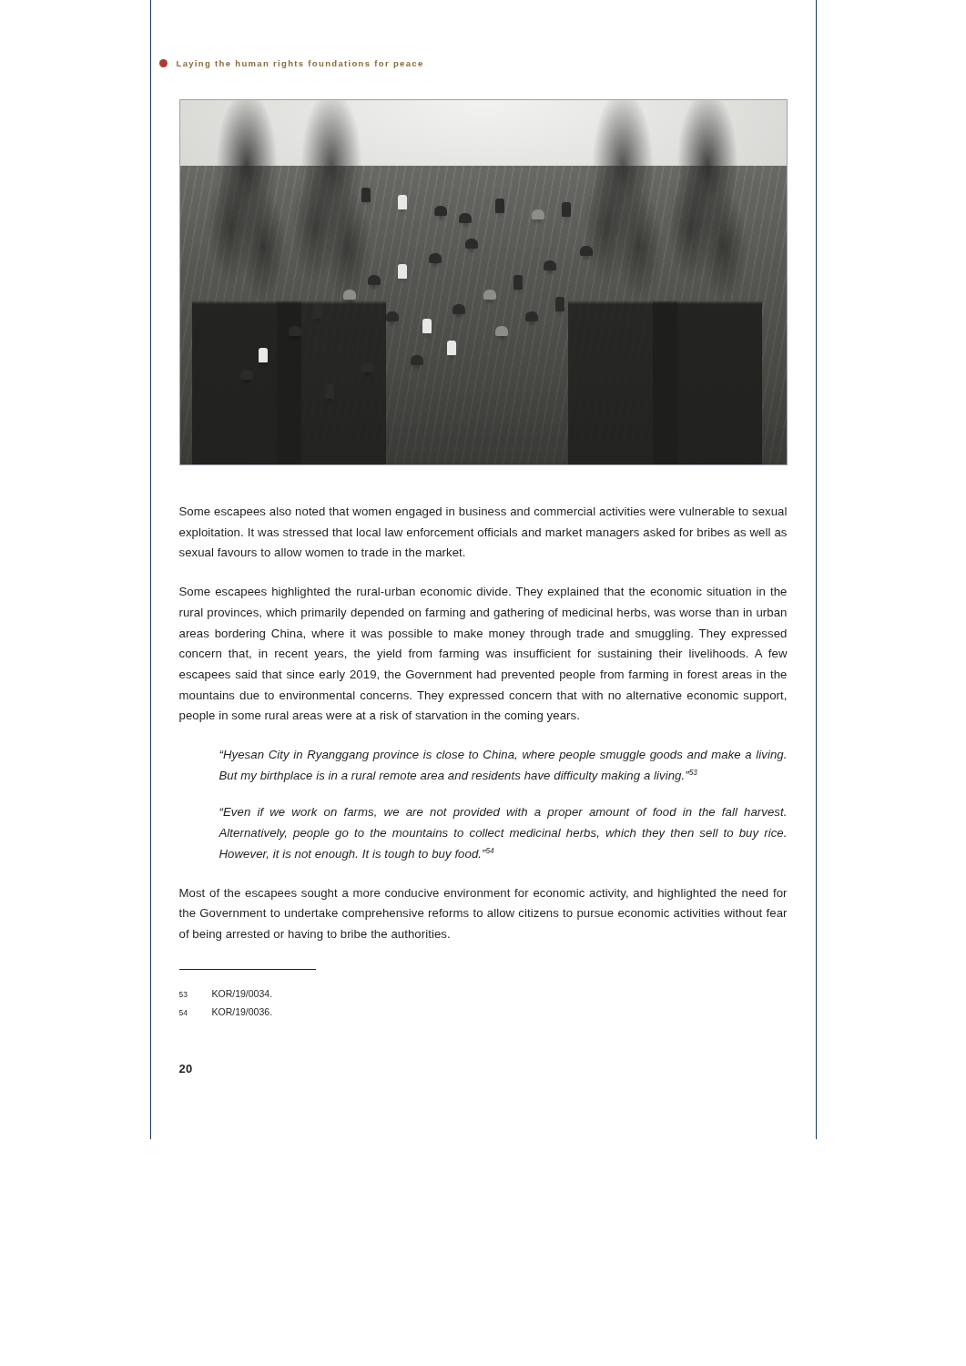Laying the human rights foundations for peace
Some escapees also noted that women engaged in business and commercial activities were vulnerable to sexual exploitation. It was stressed that local law enforcement officials and market managers asked for bribes as well as sexual favours to allow women to trade in the market.
Some escapees highlighted the rural-urban economic divide. They explained that the economic situation in the rural provinces, which primarily depended on farming and gathering of medicinal herbs, was worse than in urban areas bordering China, where it was possible to make money through trade and smuggling. They expressed concern that, in recent years, the yield from farming was insufficient for sustaining their livelihoods. A few escapees said that since early 2019, the Government had prevented people from farming in forest areas in the mountains due to environmental concerns. They expressed concern that with no alternative economic support, people in some rural areas were at a risk of starvation in the coming years.
“Hyesan City in Ryanggang province is close to China, where people smuggle goods and make a living. But my birthplace is in a rural remote area and residents have difficulty making a living.”53
“Even if we work on farms, we are not provided with a proper amount of food in the fall harvest. Alternatively, people go to the mountains to collect medicinal herbs, which they then sell to buy rice. However, it is not enough. It is tough to buy food.”54
Most of the escapees sought a more conducive environment for economic activity, and highlighted the need for the Government to undertake comprehensive reforms to allow citizens to pursue economic activities without fear of being arrested or having to bribe the authorities.
53 KOR/19/0034.
54 KOR/19/0036.
20